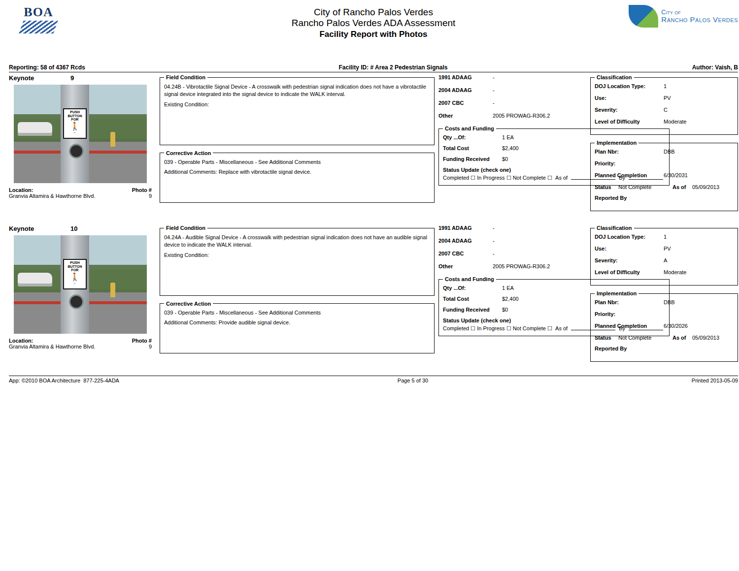BOA
City of Rancho Palos Verdes
Rancho Palos Verdes ADA Assessment
Facility Report with Photos
City of
Rancho Palos Verdes
Reporting: 58 of 4367 Rcds Facility ID: # Area 2 Pedestrian Signals Author: Vaish, B
Keynote 9
PUSH
BUTTON
FOR
🚶
←
Location: Photo #
Granvia Altamira & Hawthorne Blvd. 9
Field Condition
04.24B - Vibrotactile Signal Device - A crosswalk with pedestrian signal indication does not have a vibrotactile signal device integrated into the signal device to indicate the WALK interval.
Existing Condition:
Corrective Action
039 - Operable Parts - Miscellaneous - See Additional Comments
Additional Comments: Replace with vibrotactile signal device.
1991 ADAAG-
2004 ADAAG-
2007 CBC-
Other 2005 PROWAG-R306.2
Costs and Funding
Qty ...Of: 1 EA
Total Cost$2,400
Funding Received$0
Status Update (check one)
Completed ☐ In Progress ☐ Not Complete ☐ As of By
Classification
DOJ Location Type: 1
Use: PV
Severity: C
Level of Difficulty Moderate
Implementation
Plan Nbr: DBB
Priority:
Planned Completion 6/30/2031
Status Not Complete As of 05/09/2013
Reported By
Keynote 10
PUSH
BUTTON
FOR
🚶
←
Location: Photo #
Granvia Altamira & Hawthorne Blvd. 9
Field Condition
04.24A - Audible Signal Device - A crosswalk with pedestrian signal indication does not have an audible signal device to indicate the WALK interval.
Existing Condition:
Corrective Action
039 - Operable Parts - Miscellaneous - See Additional Comments
Additional Comments: Provide audible signal device.
1991 ADAAG-
2004 ADAAG-
2007 CBC-
Other 2005 PROWAG-R306.2
Costs and Funding
Qty ...Of: 1 EA
Total Cost$2,400
Funding Received$0
Status Update (check one)
Completed ☐ In Progress ☐ Not Complete ☐ As of By
Classification
DOJ Location Type: 1
Use: PV
Severity: A
Level of Difficulty Moderate
Implementation
Plan Nbr: DBB
Priority:
Planned Completion 6/30/2026
Status Not Complete As of 05/09/2013
Reported By
App: ©2010 BOA Architecture 877-225-4ADA Page 5 of 30 Printed 2013-05-09